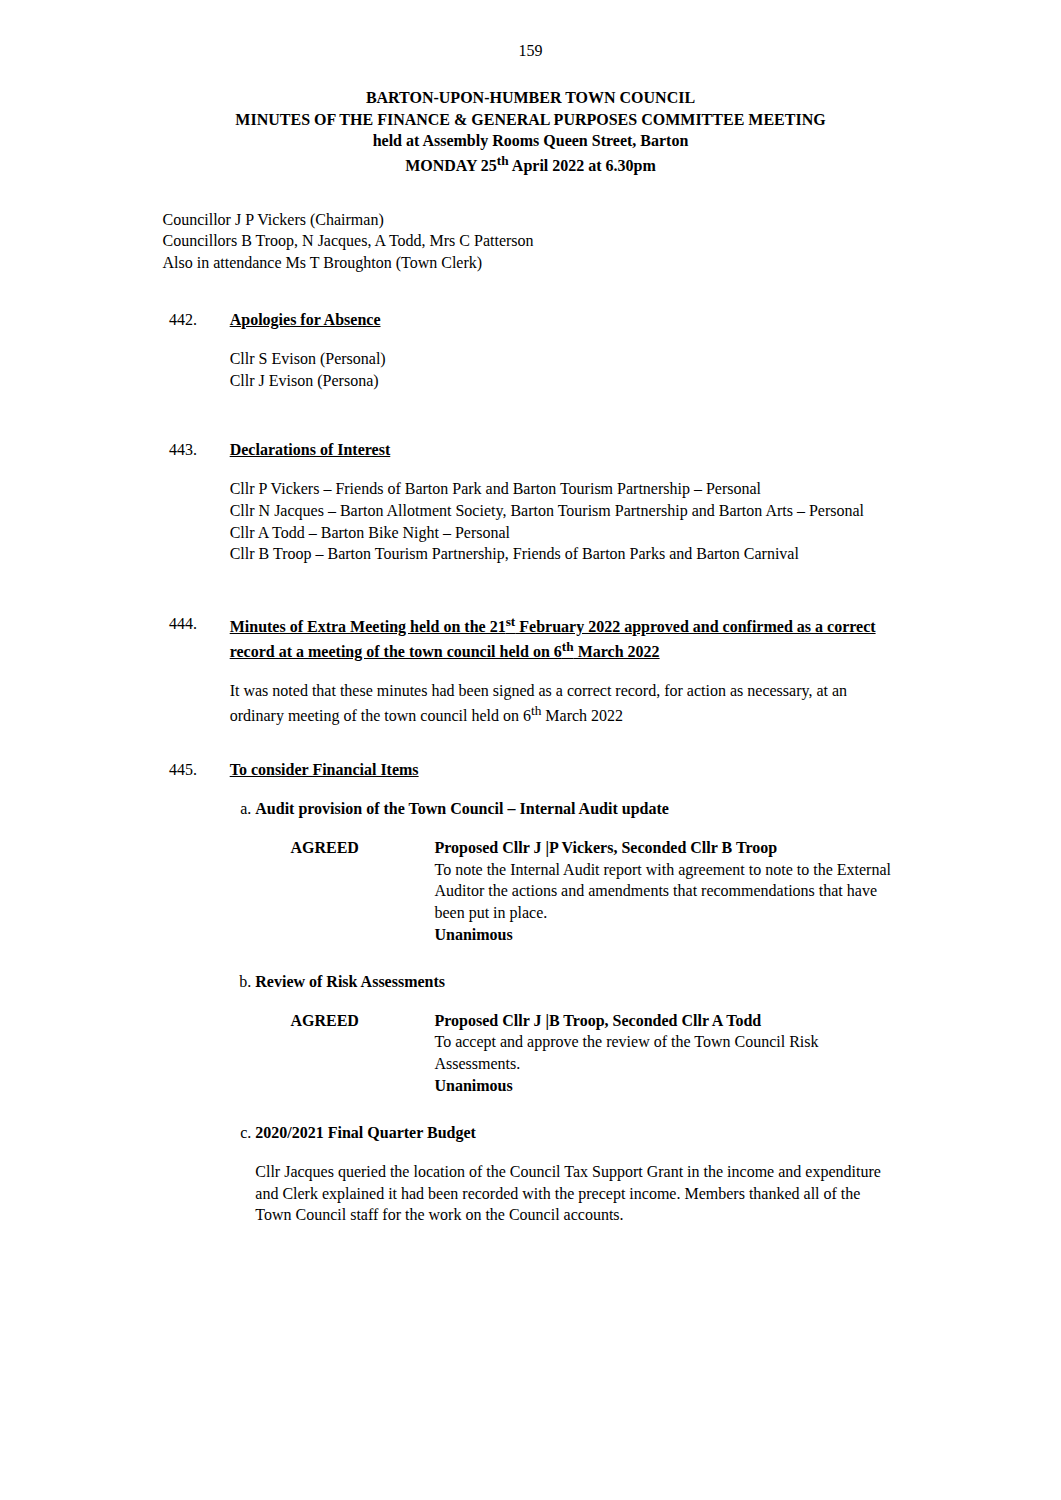159
BARTON-UPON-HUMBER TOWN COUNCIL
MINUTES OF THE FINANCE & GENERAL PURPOSES COMMITTEE MEETING
held at Assembly Rooms Queen Street, Barton
MONDAY 25th April 2022 at 6.30pm
Councillor J P Vickers (Chairman)
Councillors B Troop, N Jacques, A Todd, Mrs C Patterson
Also in attendance Ms T Broughton (Town Clerk)
442.
Apologies for Absence
Cllr S Evison (Personal)
Cllr J Evison (Persona)
443.
Declarations of Interest
Cllr P Vickers – Friends of Barton Park and Barton Tourism Partnership – Personal
Cllr N Jacques – Barton Allotment Society, Barton Tourism Partnership and Barton Arts – Personal
Cllr A Todd – Barton Bike Night – Personal
Cllr B Troop – Barton Tourism Partnership, Friends of Barton Parks and Barton Carnival
444.
Minutes of Extra Meeting held on the 21st February 2022 approved and confirmed as a correct record at a meeting of the town council held on 6th March 2022
It was noted that these minutes had been signed as a correct record, for action as necessary, at an ordinary meeting of the town council held on 6th March 2022
445.
To consider Financial Items
Audit provision of the Town Council – Internal Audit update
AGREED
Proposed Cllr J |P Vickers, Seconded Cllr B Troop
To note the Internal Audit report with agreement to note to the External Auditor the actions and amendments that recommendations that have been put in place.
Unanimous
Review of Risk Assessments
AGREED
Proposed Cllr J |B Troop, Seconded Cllr A Todd
To accept and approve the review of the Town Council Risk Assessments.
Unanimous
2020/2021 Final Quarter Budget
Cllr Jacques queried the location of the Council Tax Support Grant in the income and expenditure and Clerk explained it had been recorded with the precept income. Members thanked all of the Town Council staff for the work on the Council accounts.